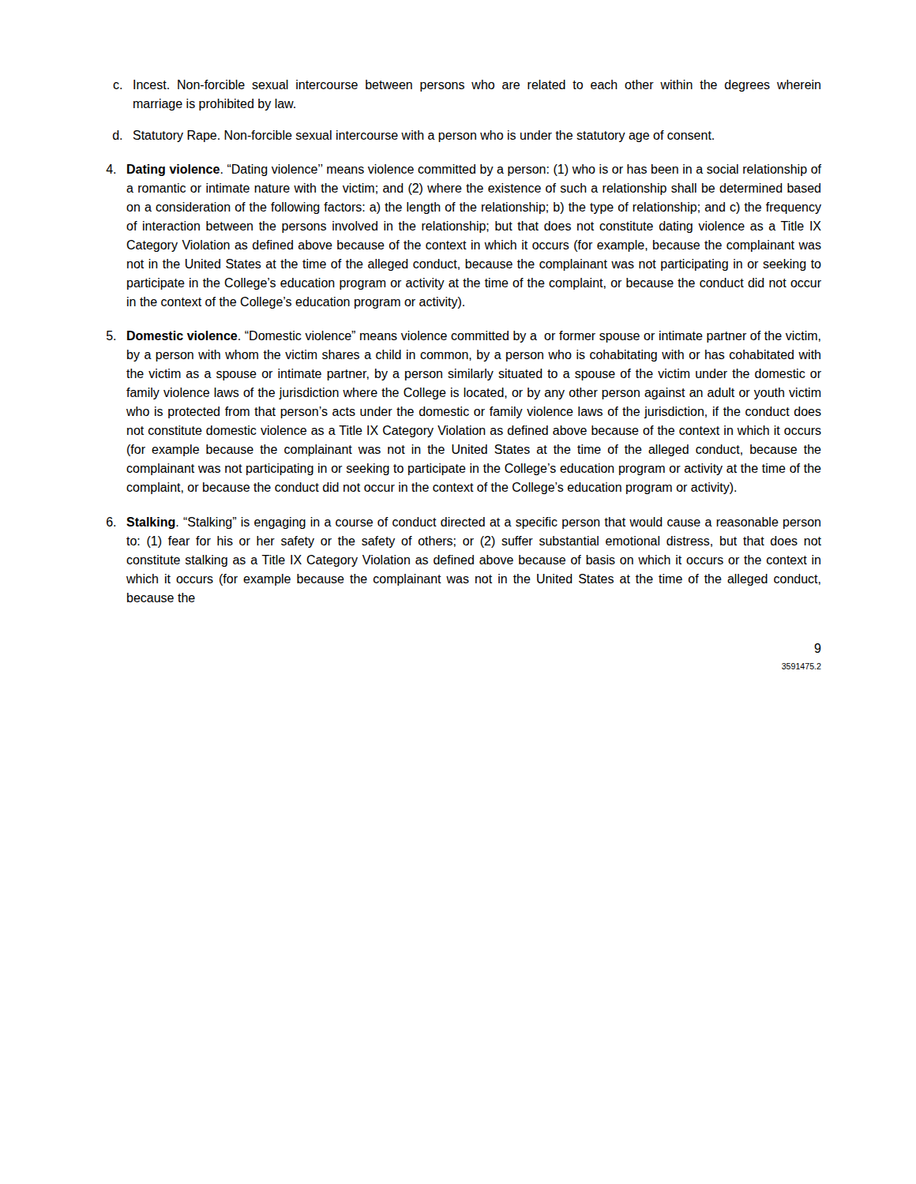Incest. Non-forcible sexual intercourse between persons who are related to each other within the degrees wherein marriage is prohibited by law.
Statutory Rape. Non-forcible sexual intercourse with a person who is under the statutory age of consent.
Dating violence. “Dating violence’’ means violence committed by a person: (1) who is or has been in a social relationship of a romantic or intimate nature with the victim; and (2) where the existence of such a relationship shall be determined based on a consideration of the following factors: a) the length of the relationship; b) the type of relationship; and c) the frequency of interaction between the persons involved in the relationship; but that does not constitute dating violence as a Title IX Category Violation as defined above because of the context in which it occurs (for example, because the complainant was not in the United States at the time of the alleged conduct, because the complainant was not participating in or seeking to participate in the College’s education program or activity at the time of the complaint, or because the conduct did not occur in the context of the College’s education program or activity).
Domestic violence. “Domestic violence” means violence committed by a or former spouse or intimate partner of the victim, by a person with whom the victim shares a child in common, by a person who is cohabitating with or has cohabitated with the victim as a spouse or intimate partner, by a person similarly situated to a spouse of the victim under the domestic or family violence laws of the jurisdiction where the College is located, or by any other person against an adult or youth victim who is protected from that person’s acts under the domestic or family violence laws of the jurisdiction, if the conduct does not constitute domestic violence as a Title IX Category Violation as defined above because of the context in which it occurs (for example because the complainant was not in the United States at the time of the alleged conduct, because the complainant was not participating in or seeking to participate in the College’s education program or activity at the time of the complaint, or because the conduct did not occur in the context of the College’s education program or activity).
Stalking. “Stalking” is engaging in a course of conduct directed at a specific person that would cause a reasonable person to: (1) fear for his or her safety or the safety of others; or (2) suffer substantial emotional distress, but that does not constitute stalking as a Title IX Category Violation as defined above because of basis on which it occurs or the context in which it occurs (for example because the complainant was not in the United States at the time of the alleged conduct, because the
9
3591475.2